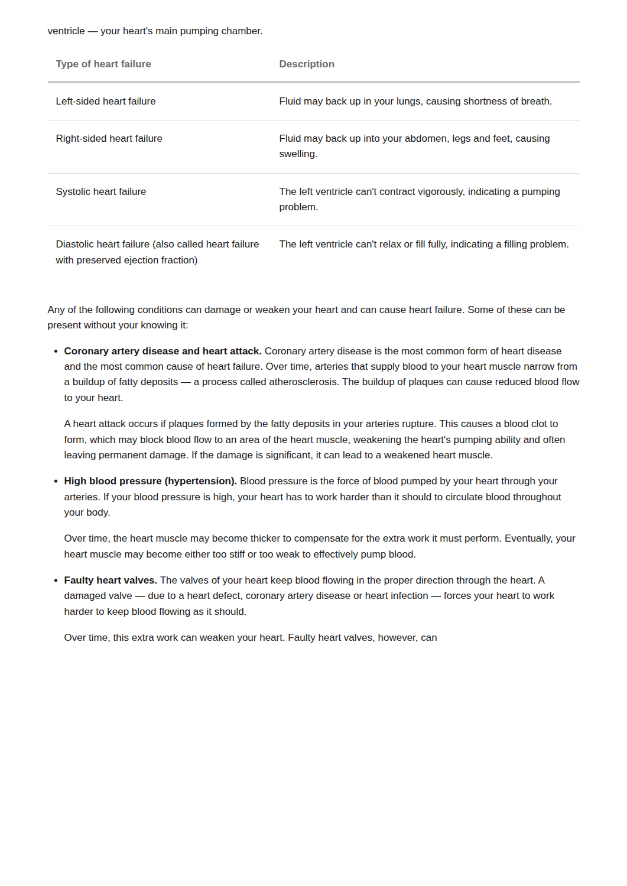ventricle — your heart's main pumping chamber.
| Type of heart failure | Description |
| --- | --- |
| Left-sided heart failure | Fluid may back up in your lungs, causing shortness of breath. |
| Right-sided heart failure | Fluid may back up into your abdomen, legs and feet, causing swelling. |
| Systolic heart failure | The left ventricle can't contract vigorously, indicating a pumping problem. |
| Diastolic heart failure (also called heart failure with preserved ejection fraction) | The left ventricle can't relax or fill fully, indicating a filling problem. |
Any of the following conditions can damage or weaken your heart and can cause heart failure. Some of these can be present without your knowing it:
Coronary artery disease and heart attack. Coronary artery disease is the most common form of heart disease and the most common cause of heart failure. Over time, arteries that supply blood to your heart muscle narrow from a buildup of fatty deposits — a process called atherosclerosis. The buildup of plaques can cause reduced blood flow to your heart.
A heart attack occurs if plaques formed by the fatty deposits in your arteries rupture. This causes a blood clot to form, which may block blood flow to an area of the heart muscle, weakening the heart's pumping ability and often leaving permanent damage. If the damage is significant, it can lead to a weakened heart muscle.
High blood pressure (hypertension). Blood pressure is the force of blood pumped by your heart through your arteries. If your blood pressure is high, your heart has to work harder than it should to circulate blood throughout your body.
Over time, the heart muscle may become thicker to compensate for the extra work it must perform. Eventually, your heart muscle may become either too stiff or too weak to effectively pump blood.
Faulty heart valves. The valves of your heart keep blood flowing in the proper direction through the heart. A damaged valve — due to a heart defect, coronary artery disease or heart infection — forces your heart to work harder to keep blood flowing as it should.
Over time, this extra work can weaken your heart. Faulty heart valves, however, can